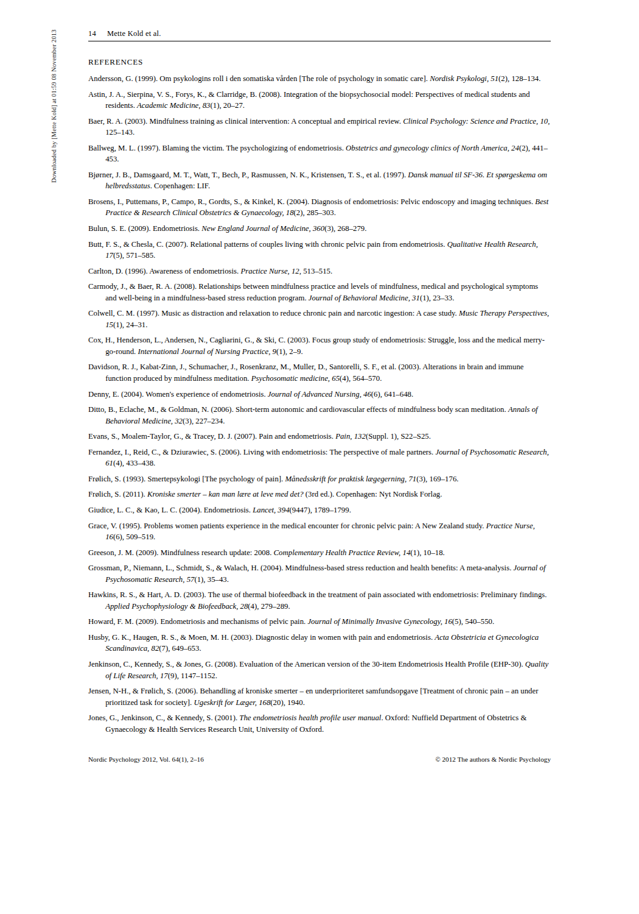Downloaded by [Mette Kold] at 01:59 08 November 2013
14 Mette Kold et al.
References
Andersson, G. (1999). Om psykologins roll i den somatiska vården [The role of psychology in somatic care]. Nordisk Psykologi, 51(2), 128–134.
Astin, J. A., Sierpina, V. S., Forys, K., & Clarridge, B. (2008). Integration of the biopsychosocial model: Perspectives of medical students and residents. Academic Medicine, 83(1), 20–27.
Baer, R. A. (2003). Mindfulness training as clinical intervention: A conceptual and empirical review. Clinical Psychology: Science and Practice, 10, 125–143.
Ballweg, M. L. (1997). Blaming the victim. The psychologizing of endometriosis. Obstetrics and gynecology clinics of North America, 24(2), 441–453.
Bjørner, J. B., Damsgaard, M. T., Watt, T., Bech, P., Rasmussen, N. K., Kristensen, T. S., et al. (1997). Dansk manual til SF-36. Et spørgeskema om helbredsstatus. Copenhagen: LIF.
Brosens, I., Puttemans, P., Campo, R., Gordts, S., & Kinkel, K. (2004). Diagnosis of endometriosis: Pelvic endoscopy and imaging techniques. Best Practice & Research Clinical Obstetrics & Gynaecology, 18(2), 285–303.
Bulun, S. E. (2009). Endometriosis. New England Journal of Medicine, 360(3), 268–279.
Butt, F. S., & Chesla, C. (2007). Relational patterns of couples living with chronic pelvic pain from endometriosis. Qualitative Health Research, 17(5), 571–585.
Carlton, D. (1996). Awareness of endometriosis. Practice Nurse, 12, 513–515.
Carmody, J., & Baer, R. A. (2008). Relationships between mindfulness practice and levels of mindfulness, medical and psychological symptoms and well-being in a mindfulness-based stress reduction program. Journal of Behavioral Medicine, 31(1), 23–33.
Colwell, C. M. (1997). Music as distraction and relaxation to reduce chronic pain and narcotic ingestion: A case study. Music Therapy Perspectives, 15(1), 24–31.
Cox, H., Henderson, L., Andersen, N., Cagliarini, G., & Ski, C. (2003). Focus group study of endometriosis: Struggle, loss and the medical merry-go-round. International Journal of Nursing Practice, 9(1), 2–9.
Davidson, R. J., Kabat-Zinn, J., Schumacher, J., Rosenkranz, M., Muller, D., Santorelli, S. F., et al. (2003). Alterations in brain and immune function produced by mindfulness meditation. Psychosomatic medicine, 65(4), 564–570.
Denny, E. (2004). Women's experience of endometriosis. Journal of Advanced Nursing, 46(6), 641–648.
Ditto, B., Eclache, M., & Goldman, N. (2006). Short-term autonomic and cardiovascular effects of mindfulness body scan meditation. Annals of Behavioral Medicine, 32(3), 227–234.
Evans, S., Moalem-Taylor, G., & Tracey, D. J. (2007). Pain and endometriosis. Pain, 132(Suppl. 1), S22–S25.
Fernandez, I., Reid, C., & Dziurawiec, S. (2006). Living with endometriosis: The perspective of male partners. Journal of Psychosomatic Research, 61(4), 433–438.
Frølich, S. (1993). Smertepsykologi [The psychology of pain]. Månedsskrift for praktisk lægegerning, 71(3), 169–176.
Frølich, S. (2011). Kroniske smerter – kan man lære at leve med det? (3rd ed.). Copenhagen: Nyt Nordisk Forlag.
Giudice, L. C., & Kao, L. C. (2004). Endometriosis. Lancet, 394(9447), 1789–1799.
Grace, V. (1995). Problems women patients experience in the medical encounter for chronic pelvic pain: A New Zealand study. Practice Nurse, 16(6), 509–519.
Greeson, J. M. (2009). Mindfulness research update: 2008. Complementary Health Practice Review, 14(1), 10–18.
Grossman, P., Niemann, L., Schmidt, S., & Walach, H. (2004). Mindfulness-based stress reduction and health benefits: A meta-analysis. Journal of Psychosomatic Research, 57(1), 35–43.
Hawkins, R. S., & Hart, A. D. (2003). The use of thermal biofeedback in the treatment of pain associated with endometriosis: Preliminary findings. Applied Psychophysiology & Biofeedback, 28(4), 279–289.
Howard, F. M. (2009). Endometriosis and mechanisms of pelvic pain. Journal of Minimally Invasive Gynecology, 16(5), 540–550.
Husby, G. K., Haugen, R. S., & Moen, M. H. (2003). Diagnostic delay in women with pain and endometriosis. Acta Obstetricia et Gynecologica Scandinavica, 82(7), 649–653.
Jenkinson, C., Kennedy, S., & Jones, G. (2008). Evaluation of the American version of the 30-item Endometriosis Health Profile (EHP-30). Quality of Life Research, 17(9), 1147–1152.
Jensen, N-H., & Frølich, S. (2006). Behandling af kroniske smerter – en underprioriteret samfundsopgave [Treatment of chronic pain – an under prioritized task for society]. Ugeskrift for Læger, 168(20), 1940.
Jones, G., Jenkinson, C., & Kennedy, S. (2001). The endometriosis health profile user manual. Oxford: Nuffield Department of Obstetrics & Gynaecology & Health Services Research Unit, University of Oxford.
Nordic Psychology 2012, Vol. 64(1), 2–16
© 2012 The authors & Nordic Psychology